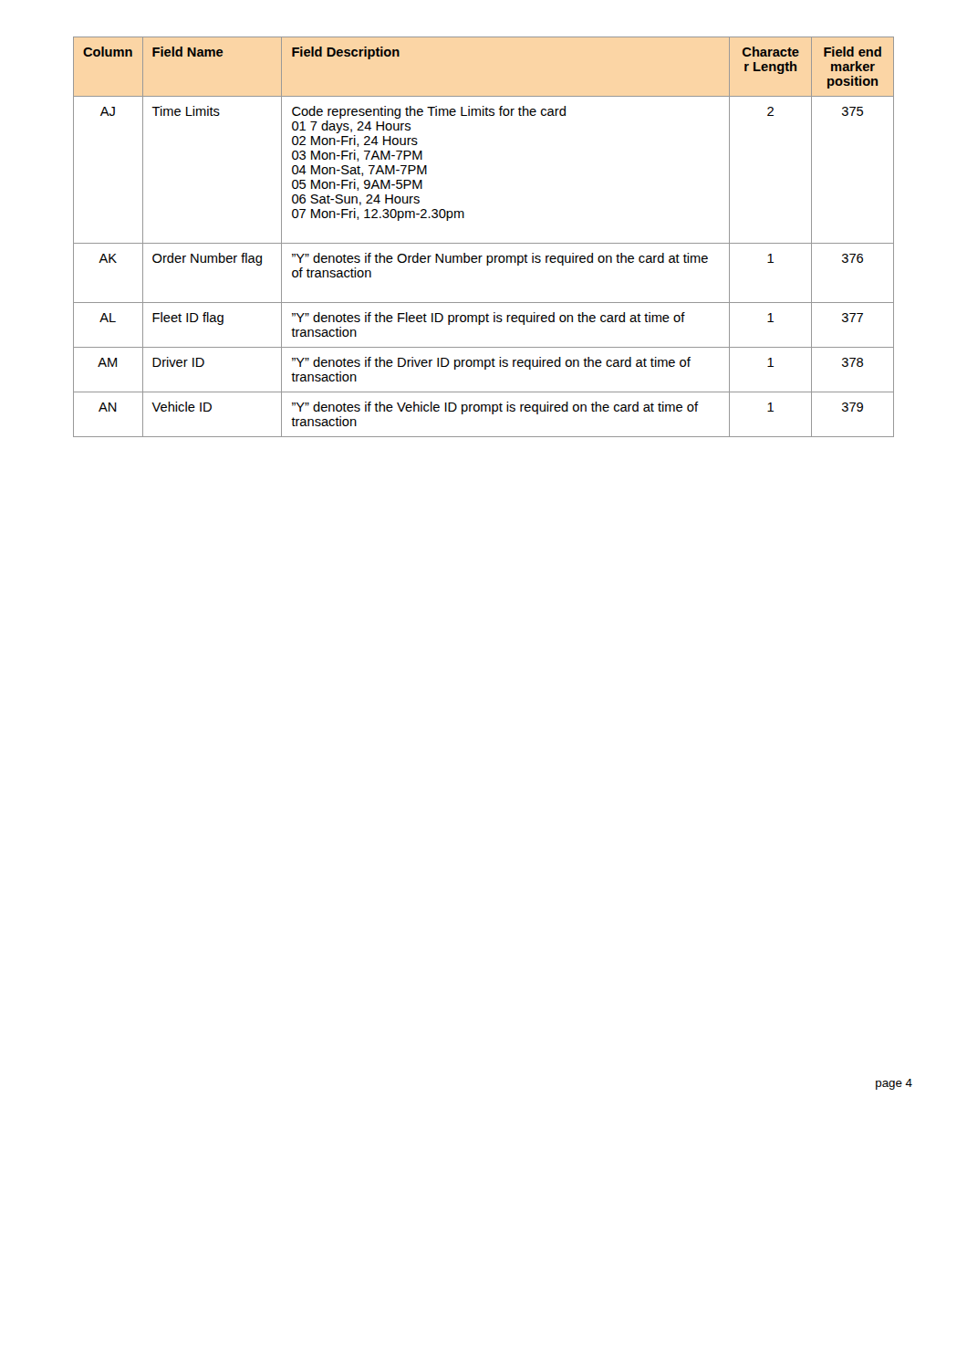| Column | Field Name | Field Description | Characte r Length | Field end marker position |
| --- | --- | --- | --- | --- |
| AJ | Time Limits | Code representing the Time Limits for the card 01 7 days, 24 Hours 02 Mon-Fri, 24 Hours 03 Mon-Fri, 7AM-7PM 04 Mon-Sat, 7AM-7PM 05 Mon-Fri, 9AM-5PM 06 Sat-Sun, 24 Hours 07 Mon-Fri, 12.30pm-2.30pm | 2 | 375 |
| AK | Order Number flag | ”Y” denotes if the Order Number prompt is required on the card at time of transaction | 1 | 376 |
| AL | Fleet ID flag | ”Y” denotes if the Fleet ID prompt is required on the card at time of transaction | 1 | 377 |
| AM | Driver ID | ”Y” denotes if the Driver ID prompt is required on the card at time of transaction | 1 | 378 |
| AN | Vehicle ID | ”Y” denotes if the Vehicle ID prompt is required on the card at time of transaction | 1 | 379 |
page 4